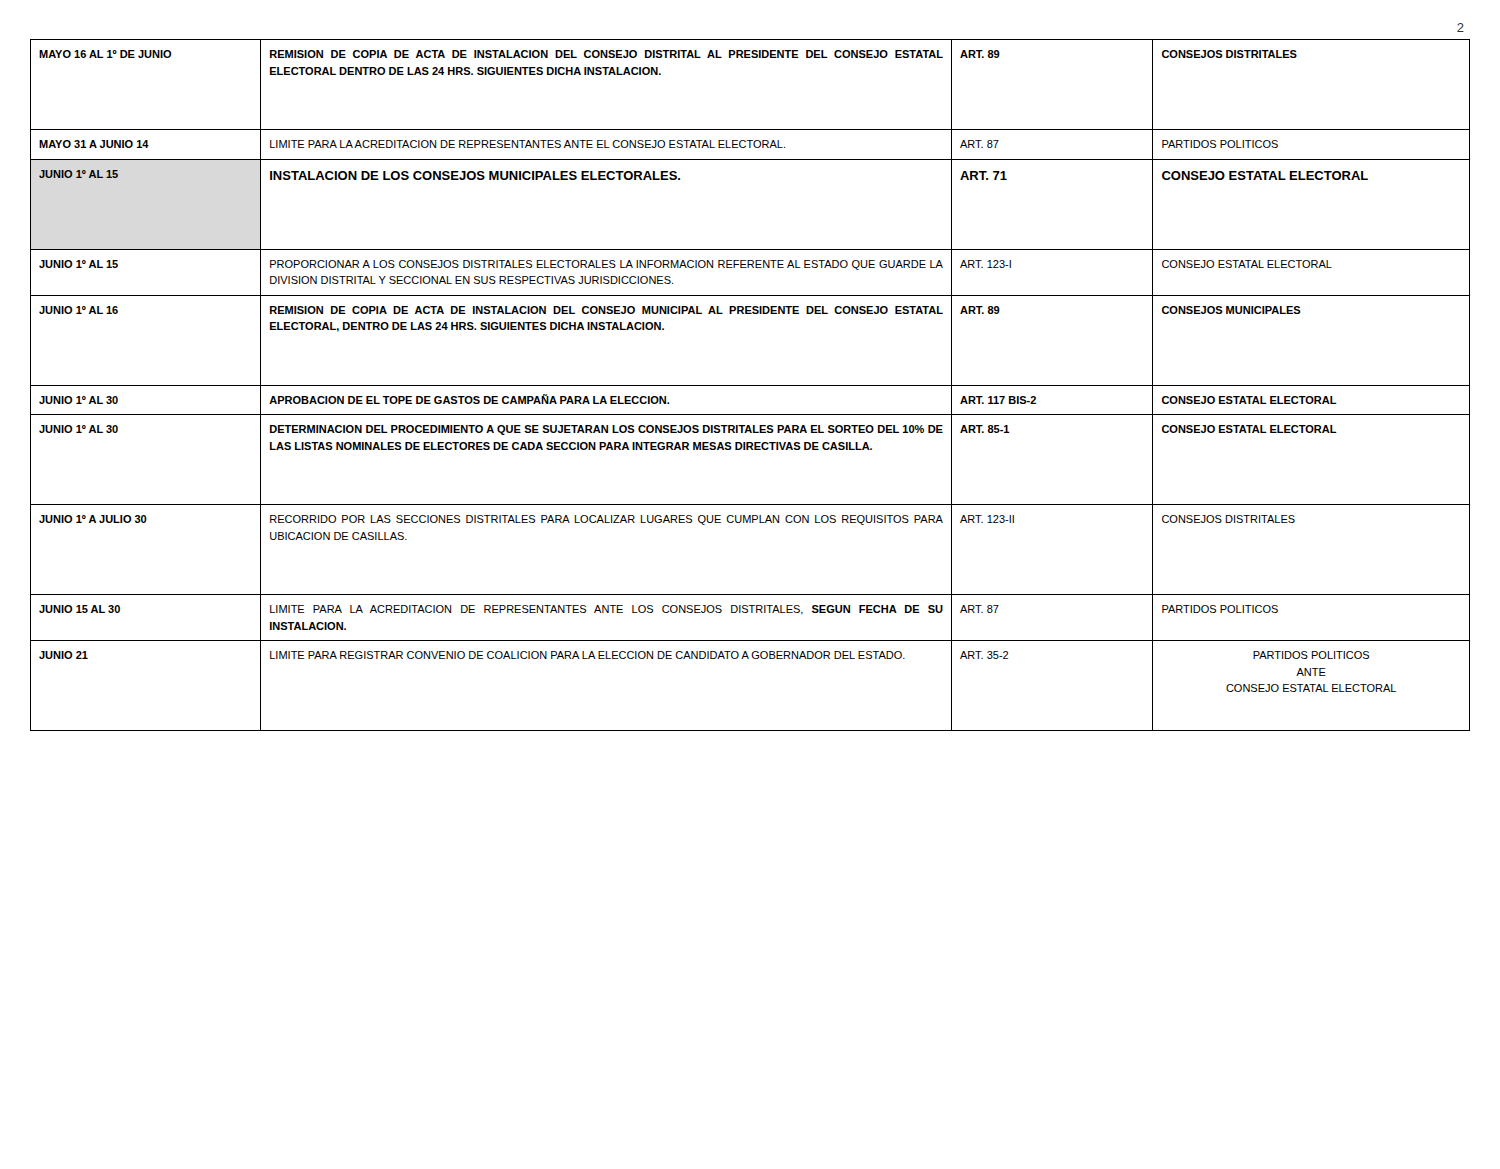2
| MAYO 16 AL 1º DE JUNIO | REMISION DE COPIA DE ACTA DE INSTALACION DEL CONSEJO DISTRITAL AL PRESIDENTE DEL CONSEJO ESTATAL ELECTORAL DENTRO DE LAS 24 HRS. SIGUIENTES DICHA INSTALACION. | ART. 89 | CONSEJOS DISTRITALES |
| MAYO 31 A JUNIO 14 | LIMITE PARA LA ACREDITACION DE REPRESENTANTES ANTE EL CONSEJO ESTATAL ELECTORAL. | ART. 87 | PARTIDOS POLITICOS |
| JUNIO 1º AL 15 | INSTALACION DE LOS CONSEJOS MUNICIPALES ELECTORALES. | ART. 71 | CONSEJO ESTATAL ELECTORAL |
| JUNIO 1º AL 15 | PROPORCIONAR A LOS CONSEJOS DISTRITALES ELECTORALES LA INFORMACION REFERENTE AL ESTADO QUE GUARDE LA DIVISION DISTRITAL Y SECCIONAL EN SUS RESPECTIVAS JURISDICCIONES. | ART. 123-I | CONSEJO ESTATAL ELECTORAL |
| JUNIO 1º AL 16 | REMISION DE COPIA DE ACTA DE INSTALACION DEL CONSEJO MUNICIPAL AL PRESIDENTE DEL CONSEJO ESTATAL ELECTORAL, DENTRO DE LAS 24 HRS. SIGUIENTES DICHA INSTALACION. | ART. 89 | CONSEJOS MUNICIPALES |
| JUNIO 1º AL 30 | APROBACION DE EL TOPE DE GASTOS DE CAMPAÑA PARA LA ELECCION. | ART. 117 BIS-2 | CONSEJO ESTATAL ELECTORAL |
| JUNIO 1º AL 30 | DETERMINACION DEL PROCEDIMIENTO A QUE SE SUJETARAN LOS CONSEJOS DISTRITALES PARA EL SORTEO DEL 10% DE LAS LISTAS NOMINALES DE ELECTORES DE CADA SECCION PARA INTEGRAR MESAS DIRECTIVAS DE CASILLA. | ART. 85-1 | CONSEJO ESTATAL ELECTORAL |
| JUNIO 1º A JULIO 30 | RECORRIDO POR LAS SECCIONES DISTRITALES PARA LOCALIZAR LUGARES QUE CUMPLAN CON LOS REQUISITOS PARA UBICACION DE CASILLAS. | ART. 123-II | CONSEJOS DISTRITALES |
| JUNIO 15 AL 30 | LIMITE PARA LA ACREDITACION DE REPRESENTANTES ANTE LOS CONSEJOS DISTRITALES, SEGUN FECHA DE SU INSTALACION. | ART. 87 | PARTIDOS POLITICOS |
| JUNIO 21 | LIMITE PARA REGISTRAR CONVENIO DE COALICION PARA LA ELECCION DE CANDIDATO A GOBERNADOR DEL ESTADO. | ART. 35-2 | PARTIDOS POLITICOS ANTE CONSEJO ESTATAL ELECTORAL |